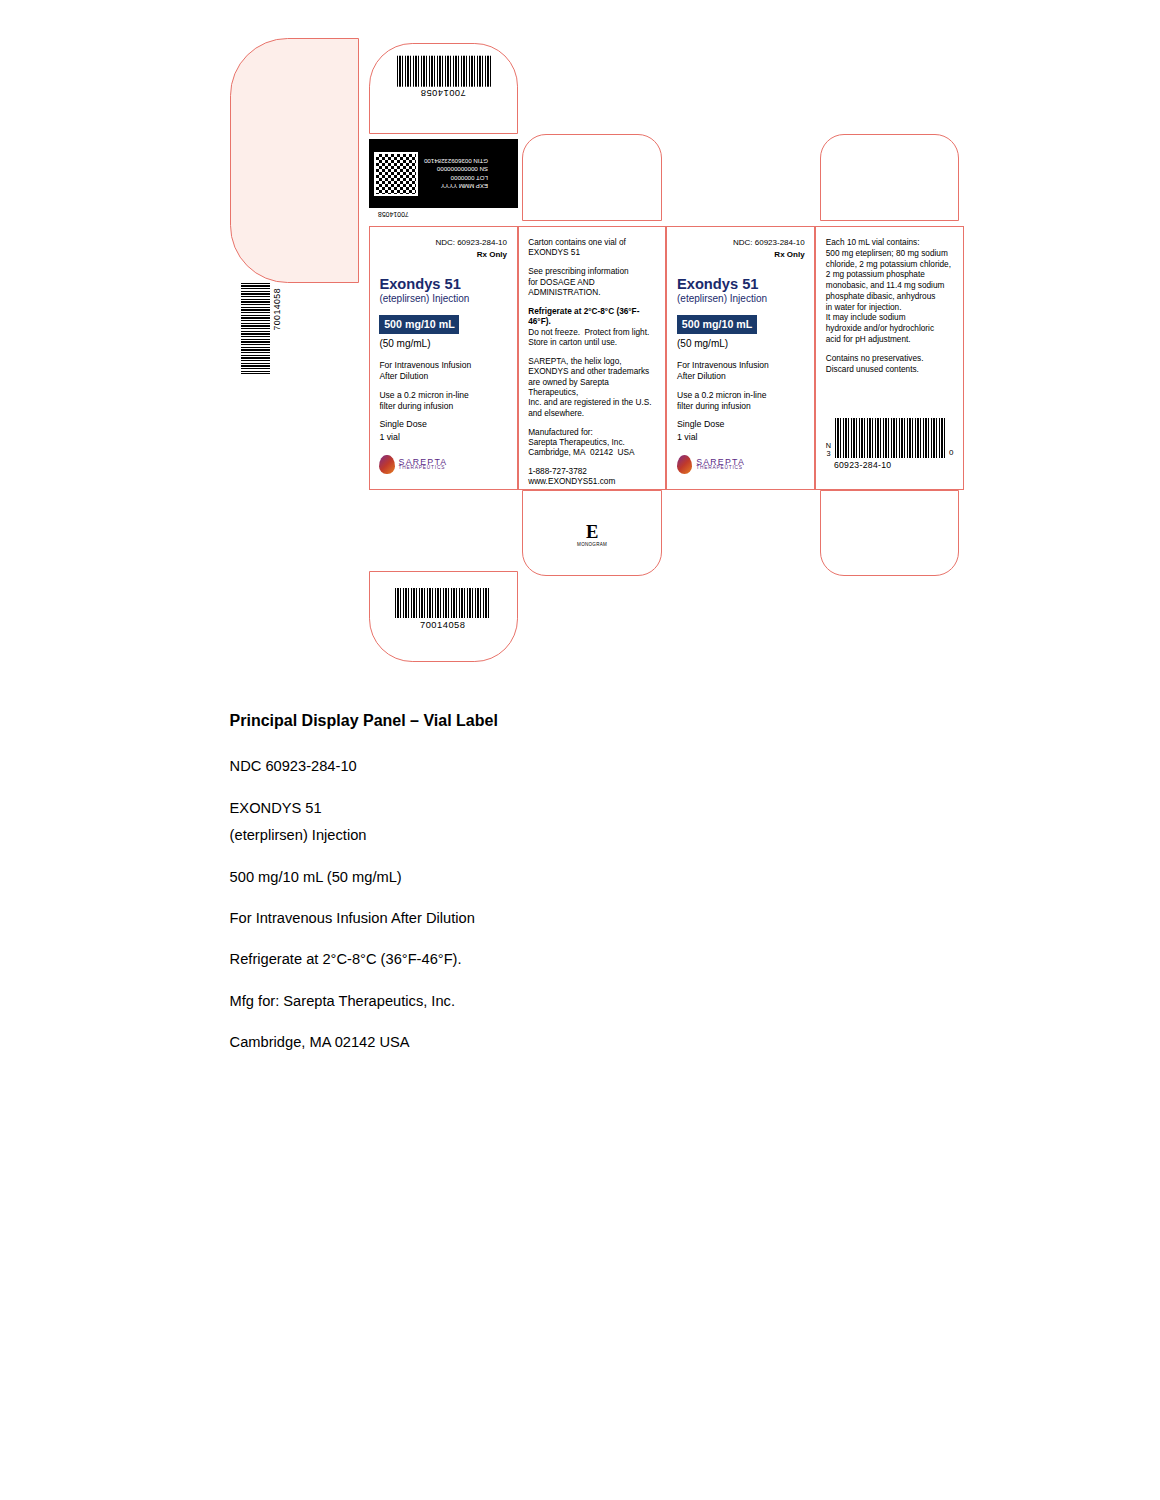70014058
70014058
70014058
EXP MMM YYYY
LOT 0000000
SN 000000000000
GTIN 00360923284100
70014058
E
MONOGRAM
NDC: 60923-284-10
Rx Only
Exondys 51
(eteplirsen) Injection
500 mg/10 mL
(50 mg/mL)
For Intravenous Infusion
After Dilution
Use a 0.2 micron in-line
filter during infusion
Single Dose
1 vial
SAREPTA
THERAPEUTICS
Carton contains one vial of
EXONDYS 51
See prescribing information
for DOSAGE AND
ADMINISTRATION.
Refrigerate at 2°C-8°C (36°F-46°F).
Do not freeze. Protect from light.
Store in carton until use.
SAREPTA, the helix logo,
EXONDYS and other trademarks
are owned by Sarepta Therapeutics,
Inc. and are registered in the U.S.
and elsewhere.
Manufactured for:
Sarepta Therapeutics, Inc.
Cambridge, MA 02142 USA
1-888-727-3782
www.EXONDYS51.com
NDC: 60923-284-10
Rx Only
Exondys 51
(eteplirsen) Injection
500 mg/10 mL
(50 mg/mL)
For Intravenous Infusion
After Dilution
Use a 0.2 micron in-line
filter during infusion
Single Dose
1 vial
SAREPTA
THERAPEUTICS
Each 10 mL vial contains:
500 mg eteplirsen; 80 mg sodium
chloride, 2 mg potassium chloride,
2 mg potassium phosphate
monobasic, and 11.4 mg sodium
phosphate dibasic, anhydrous
in water for injection.
It may include sodium
hydroxide and/or hydrochloric
acid for pH adjustment.
Contains no preservatives.
Discard unused contents.
N
3
0
60923-284-10
Principal Display Panel – Vial Label
NDC 60923-284-10
EXONDYS 51 (eterplirsen) Injection
500 mg/10 mL (50 mg/mL)
For Intravenous Infusion After Dilution
Refrigerate at 2°C-8°C (36°F-46°F).
Mfg for: Sarepta Therapeutics, Inc.
Cambridge, MA 02142 USA